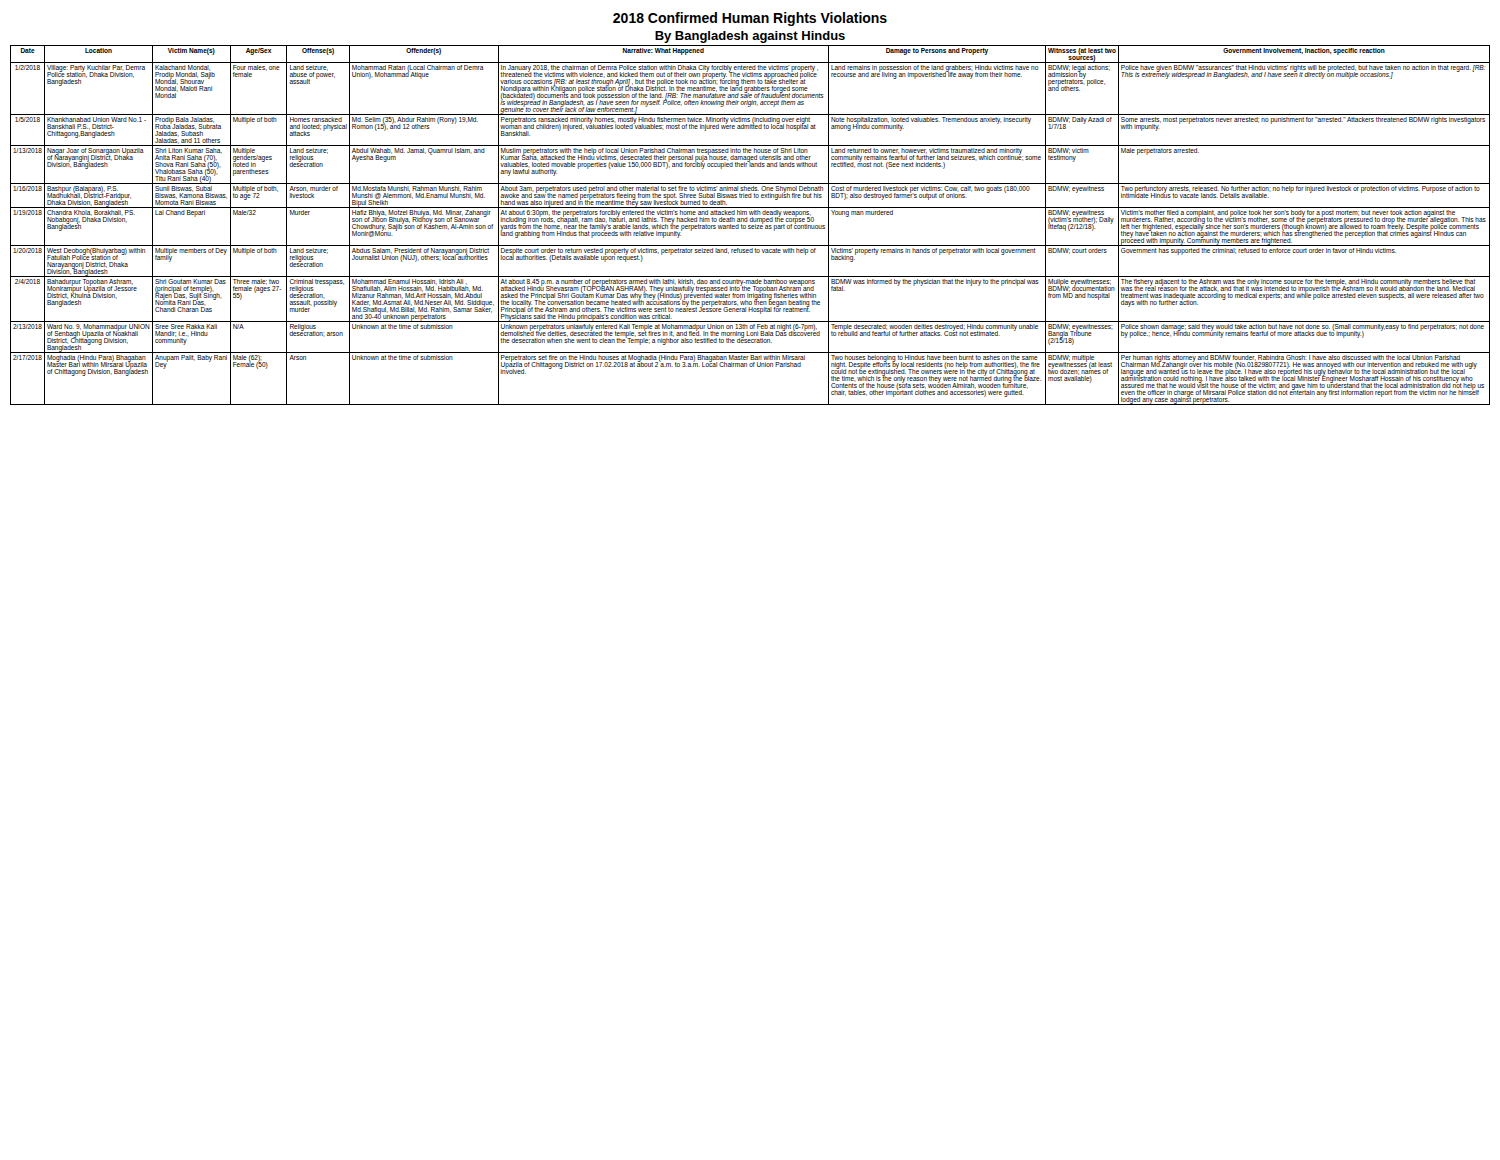2018 Confirmed Human Rights Violations
By Bangladesh against Hindus
| Date | Location | Victim Name(s) | Age/Sex | Offense(s) | Offender(s) | Narrative: What Happened | Damage to Persons and Property | Witnsses (at least two sources) | Government Involvement, Inaction, specific reaction |
| --- | --- | --- | --- | --- | --- | --- | --- | --- | --- |
| 1/2/2018 | Village: Party Kuchilar Par, Demra Police station, Dhaka Division, Bangladesh | Kalachand Mondal, Prodip Mondal, Sajib Mondal, Shourav Mondal, Maloti Rani Mondal | Four males, one female | Land seizure, abuse of power, assault | Mohammad Ratan (Local Chairman of Demra Union), Mohammad Atique | In January 2018, the chairman of Demra Police station within Dhaka City forcibly entered the victims' property , threatened the victims with violence, and kicked them out of their own property. The victims approached police various occasions [RB: at least through April] , but the police took no action; forcing them to take shelter at Nondipara within Khilgaon police station of Dhaka District. In the meantime, the land grabbers forged some (backdated) documents and took possession of the land. [RB: The manufature and sale of fraudulent documents is widespread in Bangladesh, as I have seen for myself. Police, often knowing their origin, accept them as genuine to cover their lack of law enforcement.] | Land remains in possession of the land grabbers; Hindu victims have no recourse and are living an impoverished life away from their home. | BDMW; legal actions; admission by perpetrators, police, and others. | Police have given BDMW "assurances" that Hindu victims' rights will be protected, but have taken no action in that regard. [RB: This is extremely widespread in Bangladesh, and I have seen it directly on multiple occasions.] |
| 1/5/2018 | Khankhanabad Union Ward No.1 - Banskhali P.S., District-Chittagong,Bangladesh | Prodip Bala Jaladas, Roba Jaladas, Subrata Jaladas, Subash Jaladas, and 11 others | Multiple of both | Homes ransacked and looted; physical attacks | Md. Selim (35), Abdur Rahim (Rony) 19,Md. Romon (15), and 12 others | Perpetrators ransacked minority homes, mostly Hindu fishermen twice. Minority victims (including over eight woman and children) injured, valuables looted valuables; most of the injured were admitted to local hospital at Banskhali. | Note hospitalization, looted valuables. Tremendous anxiety, insecurity among Hindu community. | BDMW; Daily Azadi of 1/7/18 | Some arrests, most perpetrators never arrested; no punishment for "arrested." Attackers threatened BDMW rights investigators with impunity. |
| 1/13/2018 | Nagar Joar of Sonargaon Upazila of Narayanginj District, Dhaka Division, Bangladesh | Shri Liton Kumar Saha, Anita Rani Saha (70), Shova Rani Saha (50), Vhalobasa Saha (50), Titu Rani Saha (40) | Multiple genders/ages noted in parentheses | Land seizure; religious desecration | Abdul Wahab, Md. Jamal, Quamrul Islam, and Ayesha Begum | Muslim perpetrators with the help of local Union Parishad Chairman trespassed into the house of Shri Liton Kumar Saha, attacked the Hindu victims, desecrated their personal puja house, damaged utensils and other valuables, looted movable properties (value 150,000 BDT), and forcibly occupied their lands and lands without any lawful authority. | Land returned to owner, however, victims traumatized and minority community remains fearful of further land seizures, which continue; some rectified, most not. (See next incidents.) | BDMW; victim testimony | Male perpetrators arrested. |
| 1/16/2018 | Bashpur (Balapara), P.S. Madhukhali, District-Faridpur, Dhaka Division, Bangladesh | Sunil Biswas, Subal Biswas, Kamona Biswas, Momota Rani Biswas | Multiple of both, to age 72 | Arson, murder of livestock | Md.Mostafa Munshi, Rahman Munshi, Rahim Munshi @ Alemmoni, Md.Enamul Munshi, Md. Bipul Sheikh | About 3am, perpetrators used petrol and other material to set fire to victims' animal sheds. One Shymol Debnath awoke and saw the named perpetrators fleeing from the spot. Shree Subal Biswas tried to extinguish fire but his hand was also injured and in the meantime they saw livestock burned to death. | Cost of murdered livestock per victims: Cow, calf, two goats (180,000 BDT); also destroyed farmer's output of onions. | BDMW; eyewitness | Two perfunctory arrests, released. No further action; no help for injured livestock or protection of victims. Purpose of action to intimidate Hindus to vacate lands. Details available. |
| 1/19/2018 | Chandra Khola, Borakhali, PS. Nobabgonj, Dhaka Division, Bangladesh | Lal Chand Bepari | Male/32 | Murder | Hafiz Bhiya, Mofzel Bhuiya, Md. Minar, Zahangir son of Jibon Bhuiya, Ridhoy son of Sanowar Chowdhury, Sajib son of Kashem, Al-Amin son of Monir@Monu. | At about 6:30pm, the perpetrators forcibly entered the victim's home and attacked him with deadly weapons, including iron rods, chapati, ram dao, haturi, and lathis. They hacked him to death and dumped the corpse 50 yards from the home, near the family's arable lands, which the perpetrators wanted to seize as part of continuous land grabbing from Hindus that proceeds with relative impunity. | Young man murdered | BDMW; eyewitness (victim's mother); Daily Ittefaq (2/12/18). | Victim's mother filed a complaint, and police took her son's body for a post mortem; but never took action against the murderers. Rather, according to the victim's mother, some of the perpetrators pressured to drop the murder allegation. This has left her frightened, especially since her son's murderers (though known) are allowed to roam freely. Despite police comments they have taken no action against the murderers; which has strengthened the perception that crimes against HIndus can proceed with impunity. Community members are frightened. |
| 1/20/2018 | West Deobogh(Bhuiyarbag) within Fatullah Police station of Narayangonj District, Dhaka Division, Bangladesh | Multiple members of Dey family | Multiple of both | Land seizure; religious desecration | Abdus Salam, President of Narayangonj District Journalist Union (NUJ), others; local authorities | Despite court order to return vested property of victims, perpetrator seized land, refused to vacate with help of local authorities. (Details available upon request.) | Victims' property remains in hands of perpetrator with local government backing. | BDMW; court orders | Government has supported the criminal; refused to enforce court order in favor of Hindu victims. |
| 2/4/2018 | Bahadurpur Topoban Ashram, Monirampur Upazila of Jessore District, Khulna Division, Bangladesh | Shri Goutam Kumar Das (principal of temple), Rajen Das, Sujit Singh, Nomita Rani Das, Chandi Charan Das | Three male; two female (ages 27-55) | Criminal tresspass, religious desecration, assault, possibly murder | Mohammad Enamul Hossain, Idrish Ali , Shafiullah, Alim Hossain, Md. Habibullah, Md. Mizanur Rahman, Md.Arif Hossain, Md.Abdul Kader, Md.Asmat Ali, Md.Neser Ali, Md. Siddique, Md.Shafiqul, Md.Billal, Md. Rahim, Samar Saker, and 30-40 unknown perpetrators | At about 8.45 p.m. a number of perpetrators armed with lathi, kirish, dao and country-made bamboo weapons attacked Hindu Shevasram (TOPOBAN ASHRAM). They unlawfully trespassed into the Topoban Ashram and asked the Principal Shri Goutam Kumar Das why they (Hindus) prevented water from irrigating fisheries within the locality. The conversation became heated with accusations by the perpetrators, who then began beating the Principal of the Ashram and others. The victims were sent to nearest Jessore General Hospital for reatment. Physicians said the Hindu principals's condition was critical. | BDMW was informed by the physician that the injury to the principal was fatal. | Muliple eyewitnesses; BDMW; documentation from MD and hospital | The fishery adjacent to the Ashram was the only income source for the temple, and Hindu community members believe that was the real reason for the attack, and that it was intended to impoverish the Ashram so it would abandon the land. Medical treatment was inadequate according to medical experts; and while police arrested eleven suspects, all were released after two days with no further action. |
| 2/13/2018 | Ward No. 9, Mohammadpur UNION of Senbagh Upazila of Noakhali District, Chittagong Division, Bangladesh | Sree Sree Rakka Kali Mandir; i.e., Hindu community | N/A | Religious desecration; arson | Unknown at the time of submission | Unknown perpetrators unlawfuly entered Kali Temple at Mohammadpur Union on 13th of Feb at night (6-7pm), demolished five deities, desecrated the temple, set fires in it, and fled. In the morning Loni Bala Das discovered the desecration when she went to clean the Temple; a nighbor also testified to the desecration. | Temple desecrated; wooden deities destroyed; Hindu community unable to rebuild and fearful of further attacks. Cost not estimated. | BDMW; eyewitnesses; Bangla Tribune (2/15/18) | Police shown damage; said they would take action but have not done so. (Small community,easy to find perpetrators; not done by police.; hence, Hindu community remains fearful of more attacks due to impunity.) |
| 2/17/2018 | Moghadia (Hindu Para) Bhagaban Master Bari within Mirsarai Upazila of Chittagong Division, Bangladesh | Anupam Palit, Baby Rani Dey | Male (62); Female (50) | Arson | Unknown at the time of submission | Perpetrators set fire on the Hindu houses at Moghadia (Hindu Para) Bhagaban Master Bari within Mirsarai Upazila of Chittagong District on 17.02.2018 at about 2 a.m. to 3.a.m. Local Chairman of Union Parishad involved. | Two houses belonging to Hindus have been burnt to ashes on the same night. Despite efforts by local residents (no help from authorities), the fire could not be extinguished. The owners were in the city of Chittagong at the time, which is the only reason they were not harmed during the blaze. Contents of the house (sofa sets, wooden Almirah, wooden furniture, chair, tables, other important clothes and accessories) were gutted. | BDMW; multiple eyewitnesses (at least two dozen; names of most available) | Per human rights attorney and BDMW founder, Rabindra Ghosh: I have also discussed with the local Ubnion Parishad Chairman Md.Zahangir over his mobile (No.01829807721). He was annoyed with our intervention and rebuked me with ugly languge and wanted us to leave the place. I have also reported his ugly behavior to the local administration but the local administration could nothing. I have also talked with the local Minister Engineer Mosharaff Hossain of his constituency who assured me that he would visit the house of the victim; and gave him to understand that the local administration did not help us even the officer in charge of Mirsarai Police station did not entertain any first information report from the victim nor he himself lodged any case against perpetrators. |